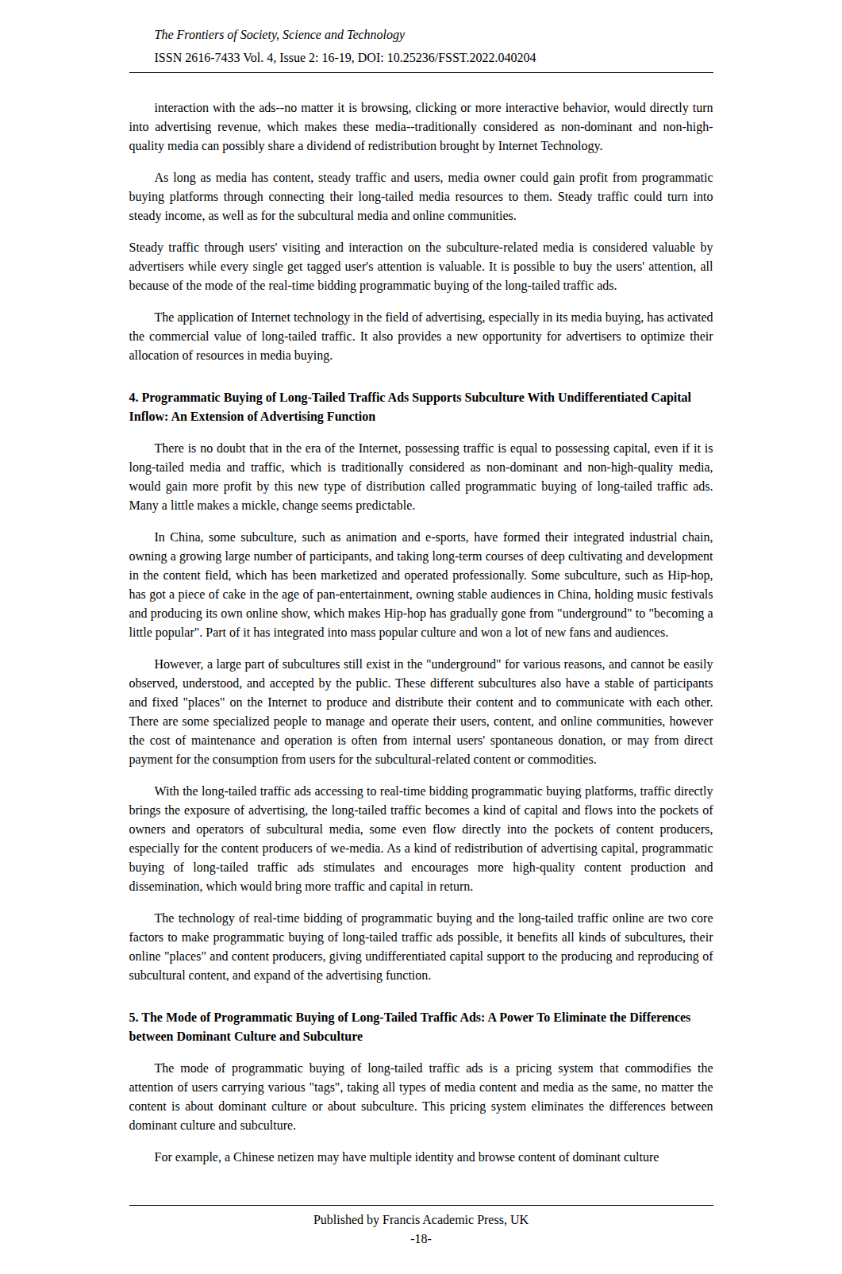The Frontiers of Society, Science and Technology
ISSN 2616-7433 Vol. 4, Issue 2: 16-19, DOI: 10.25236/FSST.2022.040204
interaction with the ads--no matter it is browsing, clicking or more interactive behavior, would directly turn into advertising revenue, which makes these media--traditionally considered as non-dominant and non-high-quality media can possibly share a dividend of redistribution brought by Internet Technology.
As long as media has content, steady traffic and users, media owner could gain profit from programmatic buying platforms through connecting their long-tailed media resources to them. Steady traffic could turn into steady income, as well as for the subcultural media and online communities.
Steady traffic through users' visiting and interaction on the subculture-related media is considered valuable by advertisers while every single get tagged user's attention is valuable. It is possible to buy the users' attention, all because of the mode of the real-time bidding programmatic buying of the long-tailed traffic ads.
The application of Internet technology in the field of advertising, especially in its media buying, has activated the commercial value of long-tailed traffic. It also provides a new opportunity for advertisers to optimize their allocation of resources in media buying.
4. Programmatic Buying of Long-Tailed Traffic Ads Supports Subculture With Undifferentiated Capital Inflow: An Extension of Advertising Function
There is no doubt that in the era of the Internet, possessing traffic is equal to possessing capital, even if it is long-tailed media and traffic, which is traditionally considered as non-dominant and non-high-quality media, would gain more profit by this new type of distribution called programmatic buying of long-tailed traffic ads. Many a little makes a mickle, change seems predictable.
In China, some subculture, such as animation and e-sports, have formed their integrated industrial chain, owning a growing large number of participants, and taking long-term courses of deep cultivating and development in the content field, which has been marketized and operated professionally. Some subculture, such as Hip-hop, has got a piece of cake in the age of pan-entertainment, owning stable audiences in China, holding music festivals and producing its own online show, which makes Hip-hop has gradually gone from "underground" to "becoming a little popular". Part of it has integrated into mass popular culture and won a lot of new fans and audiences.
However, a large part of subcultures still exist in the "underground" for various reasons, and cannot be easily observed, understood, and accepted by the public. These different subcultures also have a stable of participants and fixed "places" on the Internet to produce and distribute their content and to communicate with each other. There are some specialized people to manage and operate their users, content, and online communities, however the cost of maintenance and operation is often from internal users' spontaneous donation, or may from direct payment for the consumption from users for the subcultural-related content or commodities.
With the long-tailed traffic ads accessing to real-time bidding programmatic buying platforms, traffic directly brings the exposure of advertising, the long-tailed traffic becomes a kind of capital and flows into the pockets of owners and operators of subcultural media, some even flow directly into the pockets of content producers, especially for the content producers of we-media. As a kind of redistribution of advertising capital, programmatic buying of long-tailed traffic ads stimulates and encourages more high-quality content production and dissemination, which would bring more traffic and capital in return.
The technology of real-time bidding of programmatic buying and the long-tailed traffic online are two core factors to make programmatic buying of long-tailed traffic ads possible, it benefits all kinds of subcultures, their online "places" and content producers, giving undifferentiated capital support to the producing and reproducing of subcultural content, and expand of the advertising function.
5. The Mode of Programmatic Buying of Long-Tailed Traffic Ads: A Power To Eliminate the Differences between Dominant Culture and Subculture
The mode of programmatic buying of long-tailed traffic ads is a pricing system that commodifies the attention of users carrying various "tags", taking all types of media content and media as the same, no matter the content is about dominant culture or about subculture. This pricing system eliminates the differences between dominant culture and subculture.
For example, a Chinese netizen may have multiple identity and browse content of dominant culture
Published by Francis Academic Press, UK
-18-